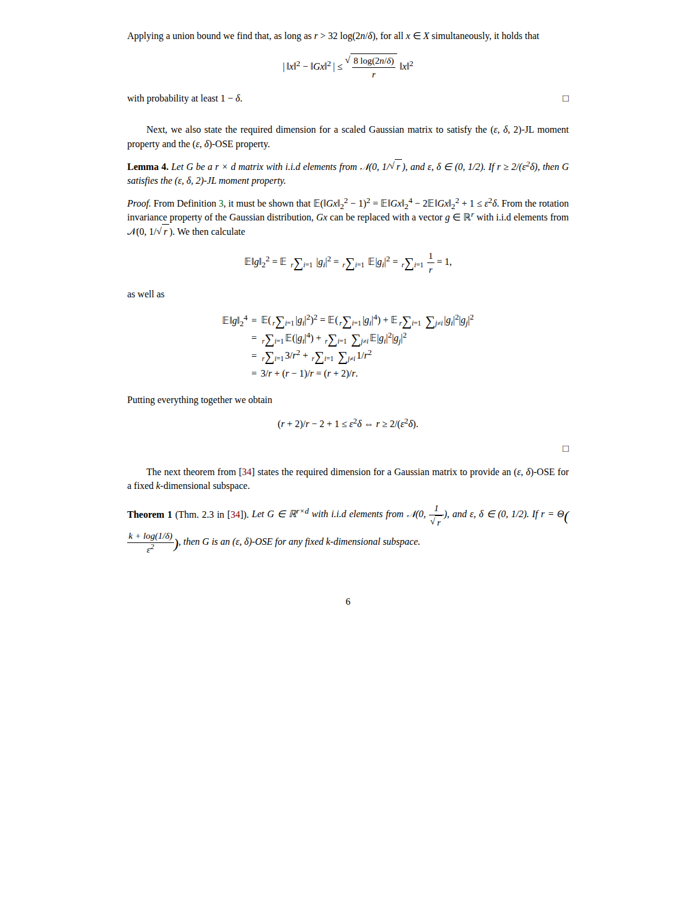Applying a union bound we find that, as long as r > 32 log(2n/δ), for all x ∈ X simultaneously, it holds that
| ‖x‖2 − ‖Gx‖2 | ≤ 8 log(2n/δ) r ‖x‖2
with probability at least 1 − δ. □
Next, we also state the required dimension for a scaled Gaussian matrix to satisfy the (ε, δ, 2)-JL moment property and the (ε, δ)-OSE property.
Lemma 4. Let G be a r × d matrix with i.i.d elements from 𝒩(0, 1/r), and ε, δ ∈ (0, 1/2). If r ≥ 2/(ε2δ), then G satisfies the (ε, δ, 2)-JL moment property.
Proof. From Definition 3, it must be shown that 𝔼(‖Gx‖22 − 1)2 = 𝔼‖Gx‖24 − 2𝔼‖Gx‖22 + 1 ≤ ε2δ. From the rotation invariance property of the Gaussian distribution, Gx can be replaced with a vector g ∈ ℝr with i.i.d elements from 𝒩(0, 1/r). We then calculate
𝔼‖g‖22 = 𝔼 r∑i=1 |gi|2 = r∑i=1 𝔼|gi|2 = r∑i=1 1 r = 1,
as well as
| 𝔼‖ g ‖ 2 4 | = | 𝔼( r ∑ i =1 / g i / 2 ) 2 = 𝔼( r ∑ i =1 / g i / 4 ) + 𝔼 r ∑ i =1 ∑ j ≠ i / g i / 2 / g j / 2 |
| | = | r ∑ i =1 𝔼(/ g i / 4 ) + r ∑ i =1 ∑ j ≠ i 𝔼/ g i / 2 / g j / 2 |
| | = | r ∑ i =1 3/ r 2 + r ∑ i =1 ∑ j ≠ i 1/ r 2 |
| | = | 3/ r + ( r − 1)/ r = ( r + 2)/ r . |
Putting everything together we obtain
(r + 2)/r − 2 + 1 ≤ ε2δ ⇔ r ≥ 2/(ε2δ).
□
The next theorem from [34] states the required dimension for a Gaussian matrix to provide an (ε, δ)-OSE for a fixed k-dimensional subspace.
Theorem 1 (Thm. 2.3 in [34]). Let G ∈ ℝr×d with i.i.d elements from 𝒩(0, 1 r), and ε, δ ∈ (0, 1/2). If r = Θ(k + log(1/δ) ε2), then G is an (ε, δ)-OSE for any fixed k-dimensional subspace.
6